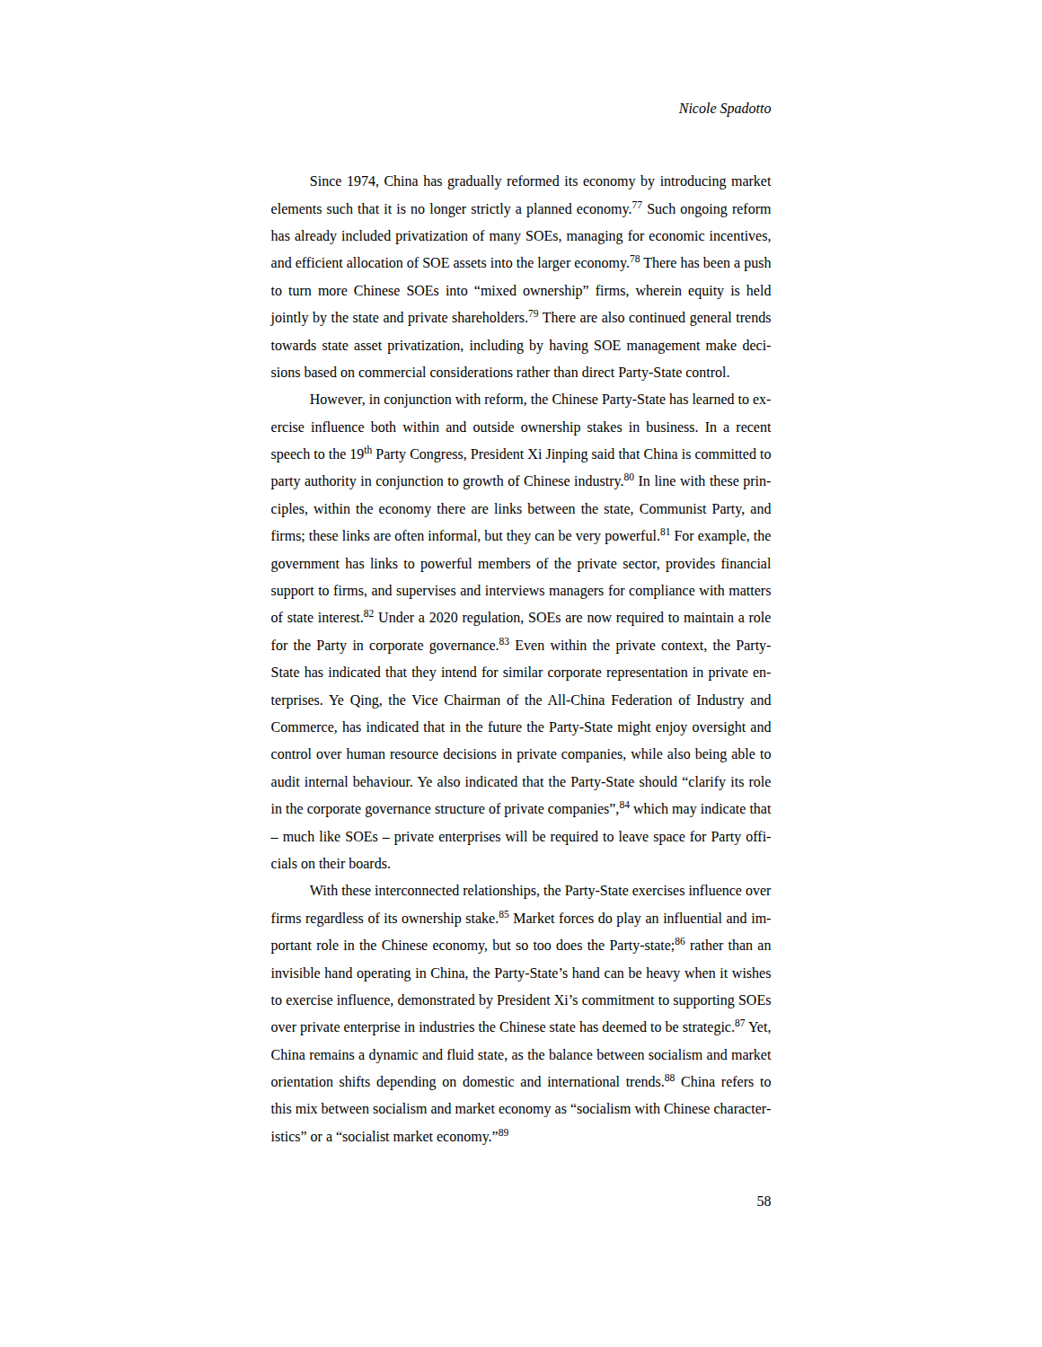Nicole Spadotto
Since 1974, China has gradually reformed its economy by introducing market elements such that it is no longer strictly a planned economy.77 Such ongoing reform has already included privatization of many SOEs, managing for economic incentives, and efficient allocation of SOE assets into the larger economy.78 There has been a push to turn more Chinese SOEs into “mixed ownership” firms, wherein equity is held jointly by the state and private shareholders.79 There are also continued general trends towards state asset privatization, including by having SOE management make decisions based on commercial considerations rather than direct Party-State control.
However, in conjunction with reform, the Chinese Party-State has learned to exercise influence both within and outside ownership stakes in business. In a recent speech to the 19th Party Congress, President Xi Jinping said that China is committed to party authority in conjunction to growth of Chinese industry.80 In line with these principles, within the economy there are links between the state, Communist Party, and firms; these links are often informal, but they can be very powerful.81 For example, the government has links to powerful members of the private sector, provides financial support to firms, and supervises and interviews managers for compliance with matters of state interest.82 Under a 2020 regulation, SOEs are now required to maintain a role for the Party in corporate governance.83 Even within the private context, the Party-State has indicated that they intend for similar corporate representation in private enterprises. Ye Qing, the Vice Chairman of the All-China Federation of Industry and Commerce, has indicated that in the future the Party-State might enjoy oversight and control over human resource decisions in private companies, while also being able to audit internal behaviour. Ye also indicated that the Party-State should “clarify its role in the corporate governance structure of private companies”,84 which may indicate that – much like SOEs – private enterprises will be required to leave space for Party officials on their boards.
With these interconnected relationships, the Party-State exercises influence over firms regardless of its ownership stake.85 Market forces do play an influential and important role in the Chinese economy, but so too does the Party-state;86 rather than an invisible hand operating in China, the Party-State’s hand can be heavy when it wishes to exercise influence, demonstrated by President Xi’s commitment to supporting SOEs over private enterprise in industries the Chinese state has deemed to be strategic.87 Yet, China remains a dynamic and fluid state, as the balance between socialism and market orientation shifts depending on domestic and international trends.88 China refers to this mix between socialism and market economy as “socialism with Chinese characteristics” or a “socialist market economy.”89
58